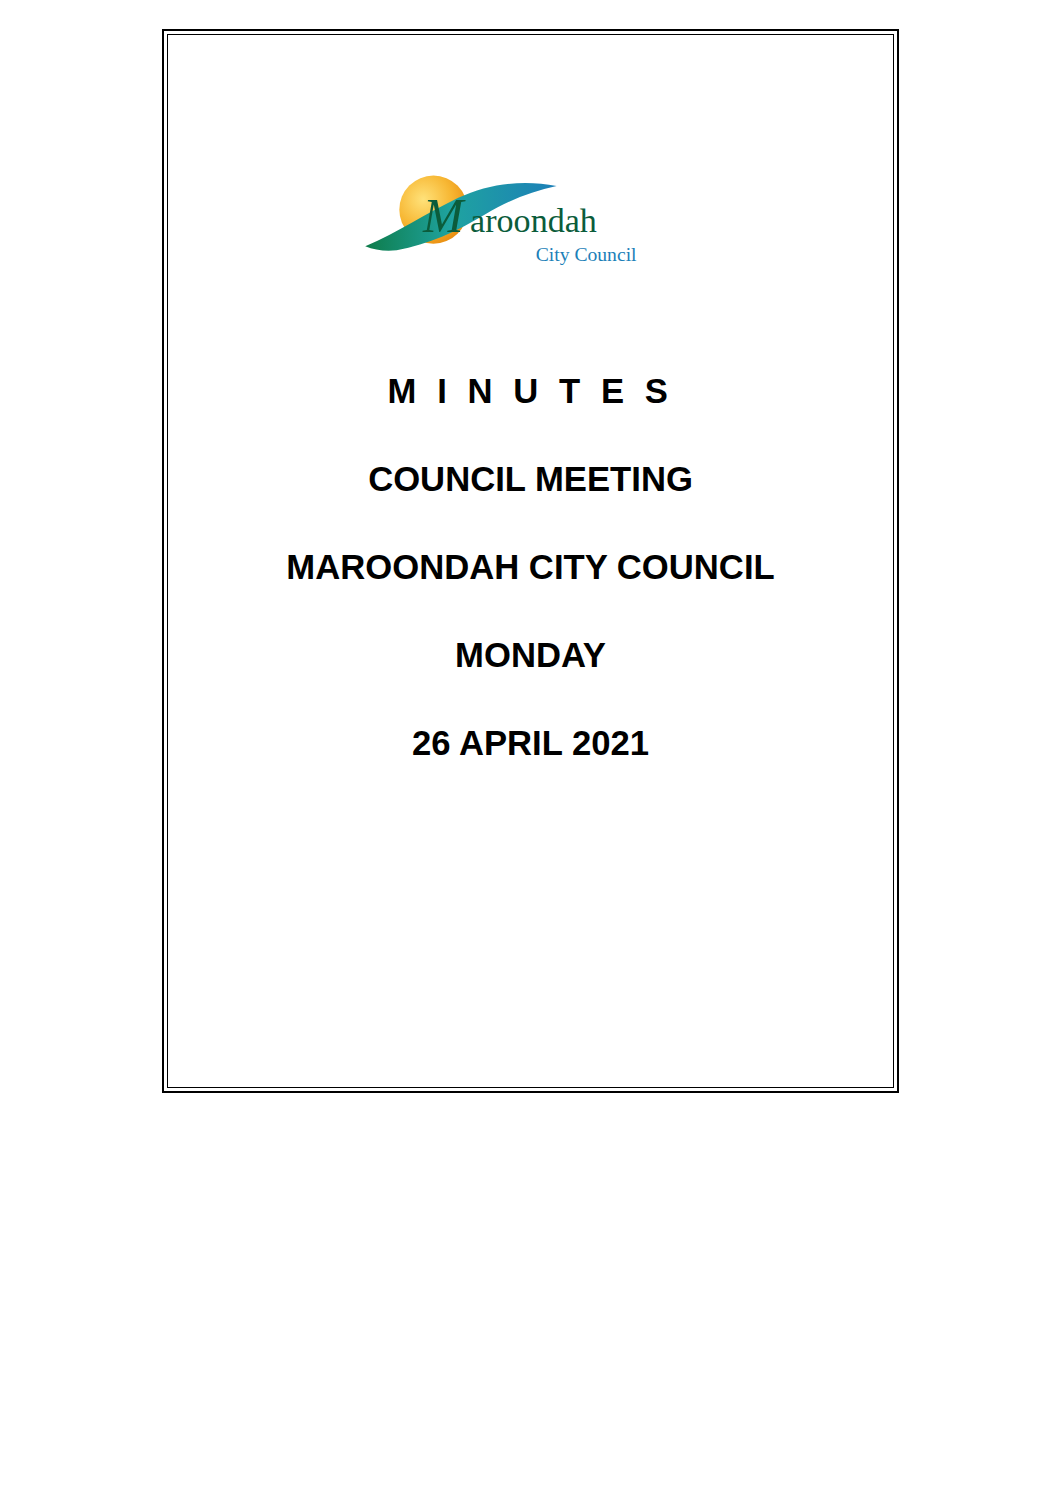M aroondah City Council
M I N U T E S
COUNCIL MEETING
MAROONDAH CITY COUNCIL
MONDAY
26 APRIL 2021